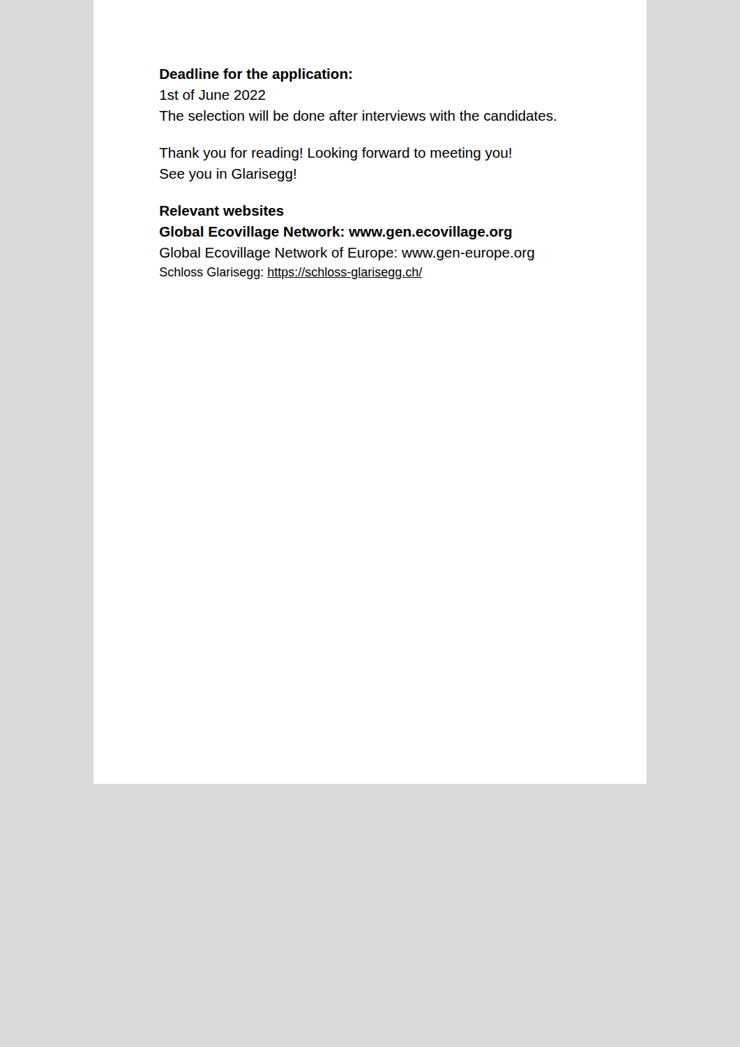Deadline for the application:
1st of June 2022
The selection will be done after interviews with the candidates.
Thank you for reading! Looking forward to meeting you!
See you in Glarisegg!
Relevant websites
Global Ecovillage Network: www.gen.ecovillage.org
Global Ecovillage Network of Europe: www.gen-europe.org
Schloss Glarisegg: https://schloss-glarisegg.ch/